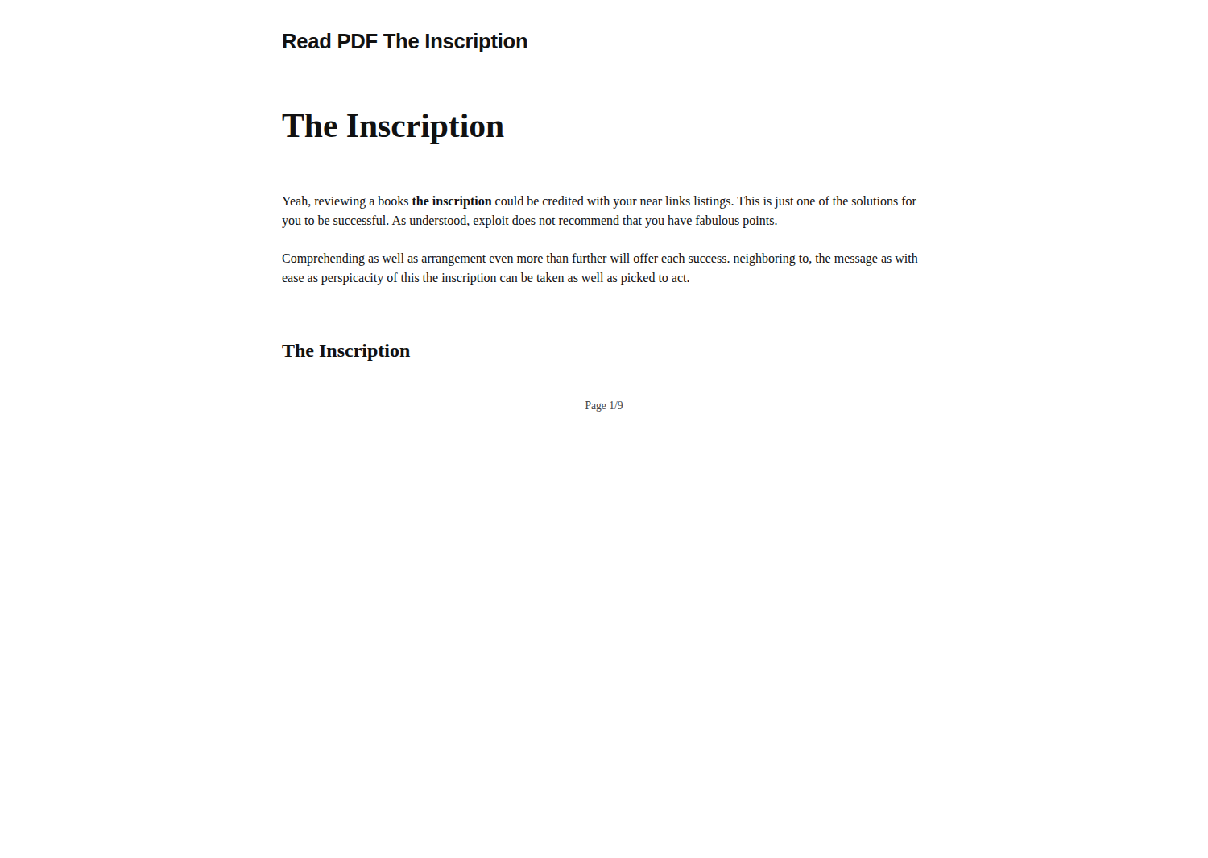Read PDF The Inscription
The Inscription
Yeah, reviewing a books the inscription could be credited with your near links listings. This is just one of the solutions for you to be successful. As understood, exploit does not recommend that you have fabulous points.
Comprehending as well as arrangement even more than further will offer each success. neighboring to, the message as with ease as perspicacity of this the inscription can be taken as well as picked to act.
The Inscription
Page 1/9